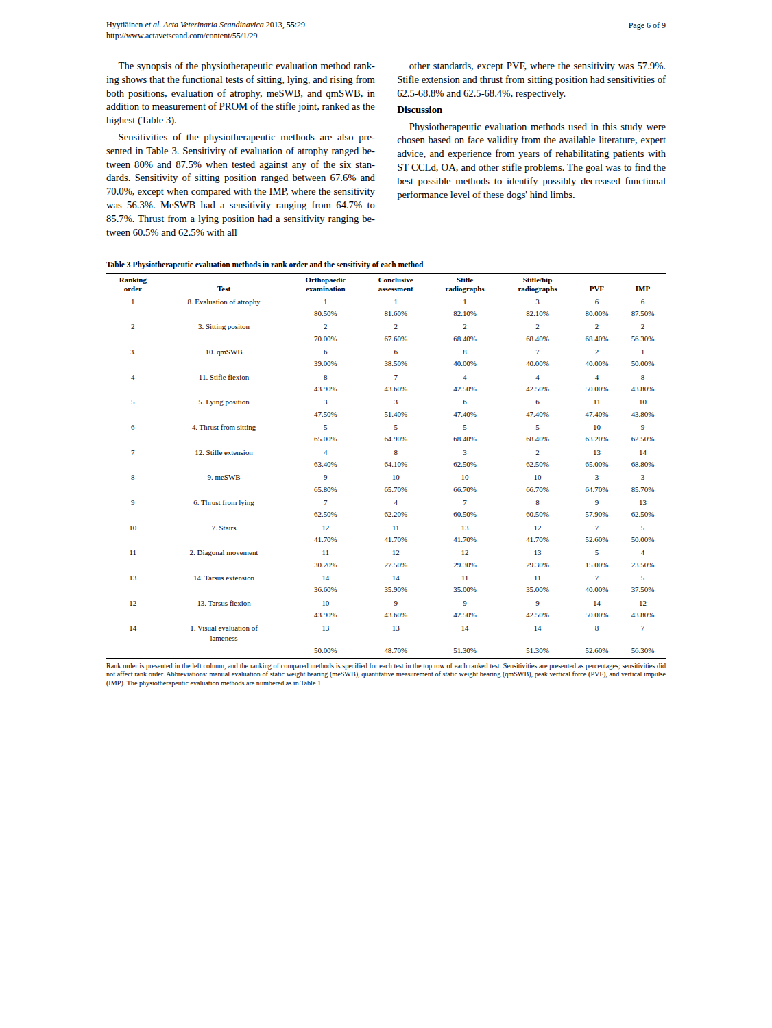Hyytiäinen et al. Acta Veterinaria Scandinavica 2013, 55:29
http://www.actavetscand.com/content/55/1/29
Page 6 of 9
The synopsis of the physiotherapeutic evaluation method ranking shows that the functional tests of sitting, lying, and rising from both positions, evaluation of atrophy, meSWB, and qmSWB, in addition to measurement of PROM of the stifle joint, ranked as the highest (Table 3).
Sensitivities of the physiotherapeutic methods are also presented in Table 3. Sensitivity of evaluation of atrophy ranged between 80% and 87.5% when tested against any of the six standards. Sensitivity of sitting position ranged between 67.6% and 70.0%, except when compared with the IMP, where the sensitivity was 56.3%. MeSWB had a sensitivity ranging from 64.7% to 85.7%. Thrust from a lying position had a sensitivity ranging between 60.5% and 62.5% with all
other standards, except PVF, where the sensitivity was 57.9%. Stifle extension and thrust from sitting position had sensitivities of 62.5-68.8% and 62.5-68.4%, respectively.
Discussion
Physiotherapeutic evaluation methods used in this study were chosen based on face validity from the available literature, expert advice, and experience from years of rehabilitating patients with ST CCLd, OA, and other stifle problems. The goal was to find the best possible methods to identify possibly decreased functional performance level of these dogs' hind limbs.
Table 3 Physiotherapeutic evaluation methods in rank order and the sensitivity of each method
| Ranking order | Test | Orthopaedic examination | Conclusive assessment | Stifle radiographs | Stifle/hip radiographs | PVF | IMP |
| --- | --- | --- | --- | --- | --- | --- | --- |
| 1 | 8. Evaluation of atrophy | 1 | 1 | 1 | 3 | 6 | 6 |
| | | 80.50% | 81.60% | 82.10% | 82.10% | 80.00% | 87.50% |
| 2 | 3. Sitting positon | 2 | 2 | 2 | 2 | 2 | 2 |
| | | 70.00% | 67.60% | 68.40% | 68.40% | 68.40% | 56.30% |
| 3. | 10. qmSWB | 6 | 6 | 8 | 7 | 2 | 1 |
| | | 39.00% | 38.50% | 40.00% | 40.00% | 40.00% | 50.00% |
| 4 | 11. Stifle flexion | 8 | 7 | 4 | 4 | 4 | 8 |
| | | 43.90% | 43.60% | 42.50% | 42.50% | 50.00% | 43.80% |
| 5 | 5. Lying position | 3 | 3 | 6 | 6 | 11 | 10 |
| | | 47.50% | 51.40% | 47.40% | 47.40% | 47.40% | 43.80% |
| 6 | 4. Thrust from sitting | 5 | 5 | 5 | 5 | 10 | 9 |
| | | 65.00% | 64.90% | 68.40% | 68.40% | 63.20% | 62.50% |
| 7 | 12. Stifle extension | 4 | 8 | 3 | 2 | 13 | 14 |
| | | 63.40% | 64.10% | 62.50% | 62.50% | 65.00% | 68.80% |
| 8 | 9. meSWB | 9 | 10 | 10 | 10 | 3 | 3 |
| | | 65.80% | 65.70% | 66.70% | 66.70% | 64.70% | 85.70% |
| 9 | 6. Thrust from lying | 7 | 4 | 7 | 8 | 9 | 13 |
| | | 62.50% | 62.20% | 60.50% | 60.50% | 57.90% | 62.50% |
| 10 | 7. Stairs | 12 | 11 | 13 | 12 | 7 | 5 |
| | | 41.70% | 41.70% | 41.70% | 41.70% | 52.60% | 50.00% |
| 11 | 2. Diagonal movement | 11 | 12 | 12 | 13 | 5 | 4 |
| | | 30.20% | 27.50% | 29.30% | 29.30% | 15.00% | 23.50% |
| 13 | 14. Tarsus extension | 14 | 14 | 11 | 11 | 7 | 5 |
| | | 36.60% | 35.90% | 35.00% | 35.00% | 40.00% | 37.50% |
| 12 | 13. Tarsus flexion | 10 | 9 | 9 | 9 | 14 | 12 |
| | | 43.90% | 43.60% | 42.50% | 42.50% | 50.00% | 43.80% |
| 14 | 1. Visual evaluation of lameness | 13 | 13 | 14 | 14 | 8 | 7 |
| | | 50.00% | 48.70% | 51.30% | 51.30% | 52.60% | 56.30% |
Rank order is presented in the left column, and the ranking of compared methods is specified for each test in the top row of each ranked test. Sensitivities are presented as percentages; sensitivities did not affect rank order. Abbreviations: manual evaluation of static weight bearing (meSWB), quantitative measurement of static weight bearing (qmSWB), peak vertical force (PVF), and vertical impulse (IMP). The physiotherapeutic evaluation methods are numbered as in Table 1.